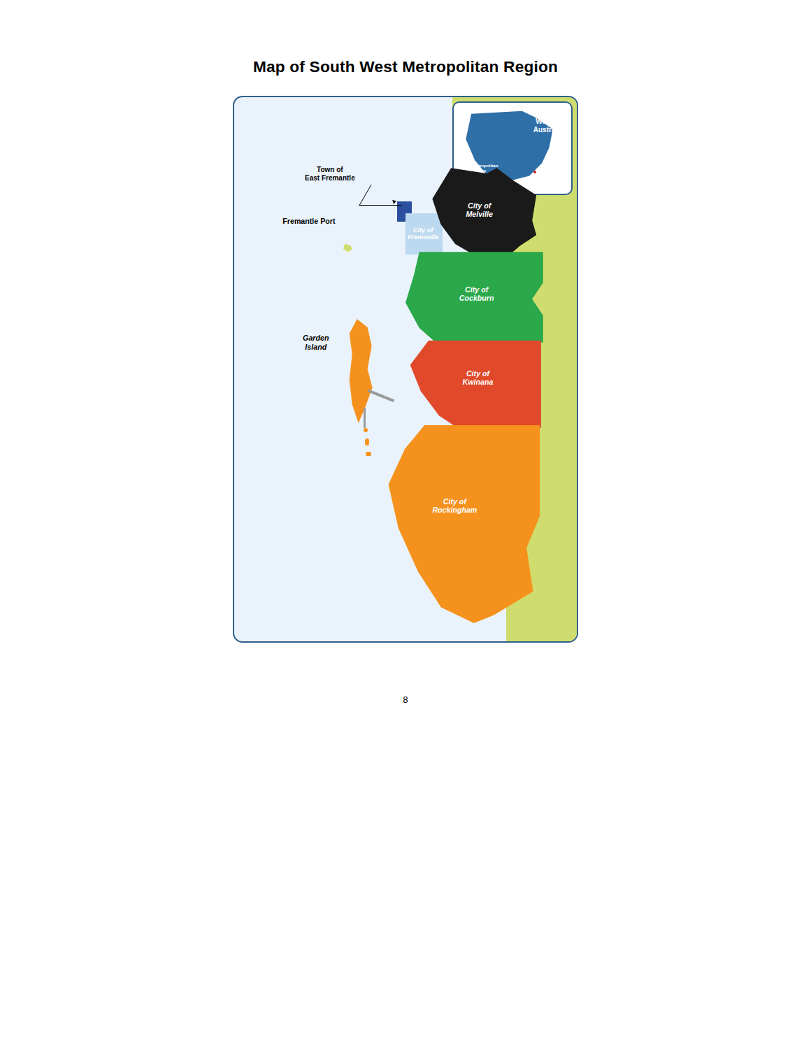Map of South West Metropolitan Region
Western
Australia
South Metropolitan
Region
Perth
Town of
East Fremantle
Fremantle Port
City of
Fremantle
City of
Melville
City of
Cockburn
City of
Kwinana
City of
Rockingham
Garden
Island
8